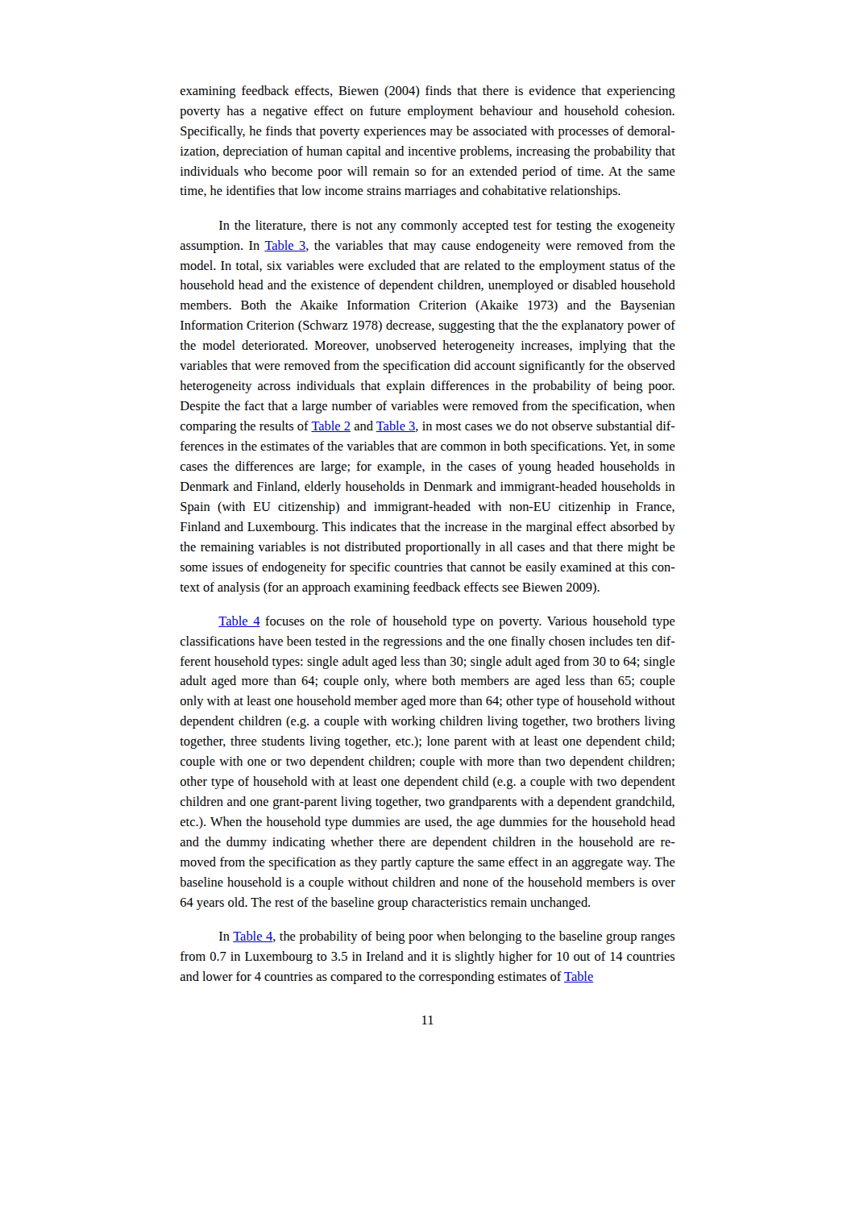examining feedback effects, Biewen (2004) finds that there is evidence that experiencing poverty has a negative effect on future employment behaviour and household cohesion. Specifically, he finds that poverty experiences may be associated with processes of demoralization, depreciation of human capital and incentive problems, increasing the probability that individuals who become poor will remain so for an extended period of time. At the same time, he identifies that low income strains marriages and cohabitative relationships.
In the literature, there is not any commonly accepted test for testing the exogeneity assumption. In Table 3, the variables that may cause endogeneity were removed from the model. In total, six variables were excluded that are related to the employment status of the household head and the existence of dependent children, unemployed or disabled household members. Both the Akaike Information Criterion (Akaike 1973) and the Baysenian Information Criterion (Schwarz 1978) decrease, suggesting that the the explanatory power of the model deteriorated. Moreover, unobserved heterogeneity increases, implying that the variables that were removed from the specification did account significantly for the observed heterogeneity across individuals that explain differences in the probability of being poor. Despite the fact that a large number of variables were removed from the specification, when comparing the results of Table 2 and Table 3, in most cases we do not observe substantial differences in the estimates of the variables that are common in both specifications. Yet, in some cases the differences are large; for example, in the cases of young headed households in Denmark and Finland, elderly households in Denmark and immigrant-headed households in Spain (with EU citizenship) and immigrant-headed with non-EU citizenhip in France, Finland and Luxembourg. This indicates that the increase in the marginal effect absorbed by the remaining variables is not distributed proportionally in all cases and that there might be some issues of endogeneity for specific countries that cannot be easily examined at this context of analysis (for an approach examining feedback effects see Biewen 2009).
Table 4 focuses on the role of household type on poverty. Various household type classifications have been tested in the regressions and the one finally chosen includes ten different household types: single adult aged less than 30; single adult aged from 30 to 64; single adult aged more than 64; couple only, where both members are aged less than 65; couple only with at least one household member aged more than 64; other type of household without dependent children (e.g. a couple with working children living together, two brothers living together, three students living together, etc.); lone parent with at least one dependent child; couple with one or two dependent children; couple with more than two dependent children; other type of household with at least one dependent child (e.g. a couple with two dependent children and one grant-parent living together, two grandparents with a dependent grandchild, etc.). When the household type dummies are used, the age dummies for the household head and the dummy indicating whether there are dependent children in the household are removed from the specification as they partly capture the same effect in an aggregate way. The baseline household is a couple without children and none of the household members is over 64 years old. The rest of the baseline group characteristics remain unchanged.
In Table 4, the probability of being poor when belonging to the baseline group ranges from 0.7 in Luxembourg to 3.5 in Ireland and it is slightly higher for 10 out of 14 countries and lower for 4 countries as compared to the corresponding estimates of Table
11